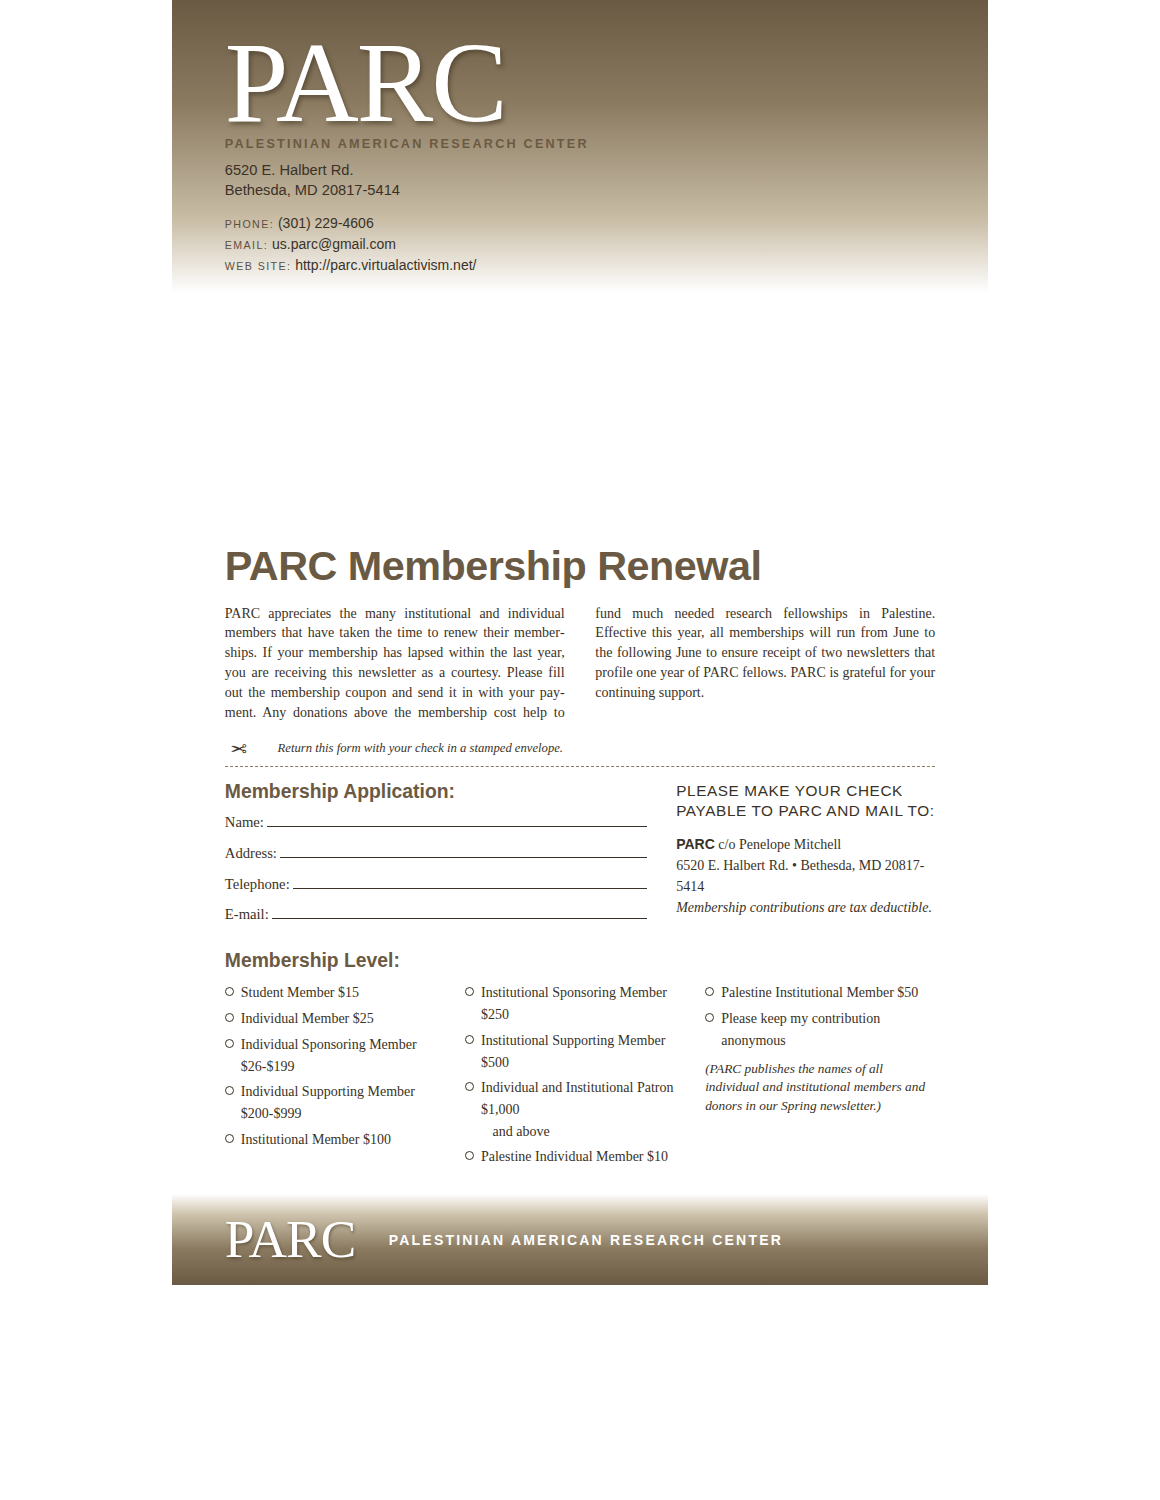PARC
PALESTINIAN AMERICAN RESEARCH CENTER
6520 E. Halbert Rd.
Bethesda, MD 20817-5414
PHONE: (301) 229-4606
EMAIL: us.parc@gmail.com
WEB SITE: http://parc.virtualactivism.net/
PARC Membership Renewal
PARC appreciates the many institutional and individual members that have taken the time to renew their memberships. If your membership has lapsed within the last year, you are receiving this newsletter as a courtesy. Please fill out the membership coupon and send it in with your payment. Any donations above the membership cost help to fund much needed research fellowships in Palestine. Effective this year, all memberships will run from June to the following June to ensure receipt of two newsletters that profile one year of PARC fellows. PARC is grateful for your continuing support.
✂ Return this form with your check in a stamped envelope.
Membership Application:
Name:
Address:
Telephone:
E-mail:
PLEASE MAKE YOUR CHECK PAYABLE TO PARC AND MAIL TO:
PARC c/o Penelope Mitchell
6520 E. Halbert Rd. • Bethesda, MD 20817-5414
Membership contributions are tax deductible.
Membership Level:
Student Member $15
Individual Member $25
Individual Sponsoring Member $26-$199
Individual Supporting Member $200-$999
Institutional Member $100
Institutional Sponsoring Member $250
Institutional Supporting Member $500
Individual and Institutional Patron $1,000and above
Palestine Individual Member $10
Palestine Institutional Member $50
Please keep my contribution anonymous
(PARC publishes the names of all individual and institutional members and donors in our Spring newsletter.)
PARC
PALESTINIAN AMERICAN RESEARCH CENTER